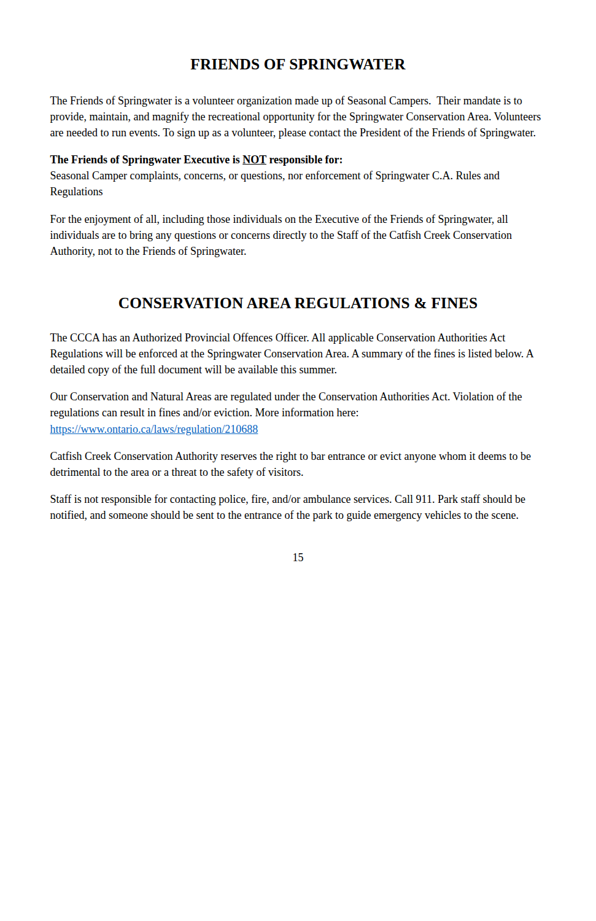FRIENDS OF SPRINGWATER
The Friends of Springwater is a volunteer organization made up of Seasonal Campers. Their mandate is to provide, maintain, and magnify the recreational opportunity for the Springwater Conservation Area. Volunteers are needed to run events. To sign up as a volunteer, please contact the President of the Friends of Springwater.
The Friends of Springwater Executive is NOT responsible for:
Seasonal Camper complaints, concerns, or questions, nor enforcement of Springwater C.A. Rules and Regulations
For the enjoyment of all, including those individuals on the Executive of the Friends of Springwater, all individuals are to bring any questions or concerns directly to the Staff of the Catfish Creek Conservation Authority, not to the Friends of Springwater.
CONSERVATION AREA REGULATIONS & FINES
The CCCA has an Authorized Provincial Offences Officer. All applicable Conservation Authorities Act Regulations will be enforced at the Springwater Conservation Area. A summary of the fines is listed below. A detailed copy of the full document will be available this summer.
Our Conservation and Natural Areas are regulated under the Conservation Authorities Act. Violation of the regulations can result in fines and/or eviction. More information here:
https://www.ontario.ca/laws/regulation/210688
Catfish Creek Conservation Authority reserves the right to bar entrance or evict anyone whom it deems to be detrimental to the area or a threat to the safety of visitors.
Staff is not responsible for contacting police, fire, and/or ambulance services. Call 911. Park staff should be notified, and someone should be sent to the entrance of the park to guide emergency vehicles to the scene.
15